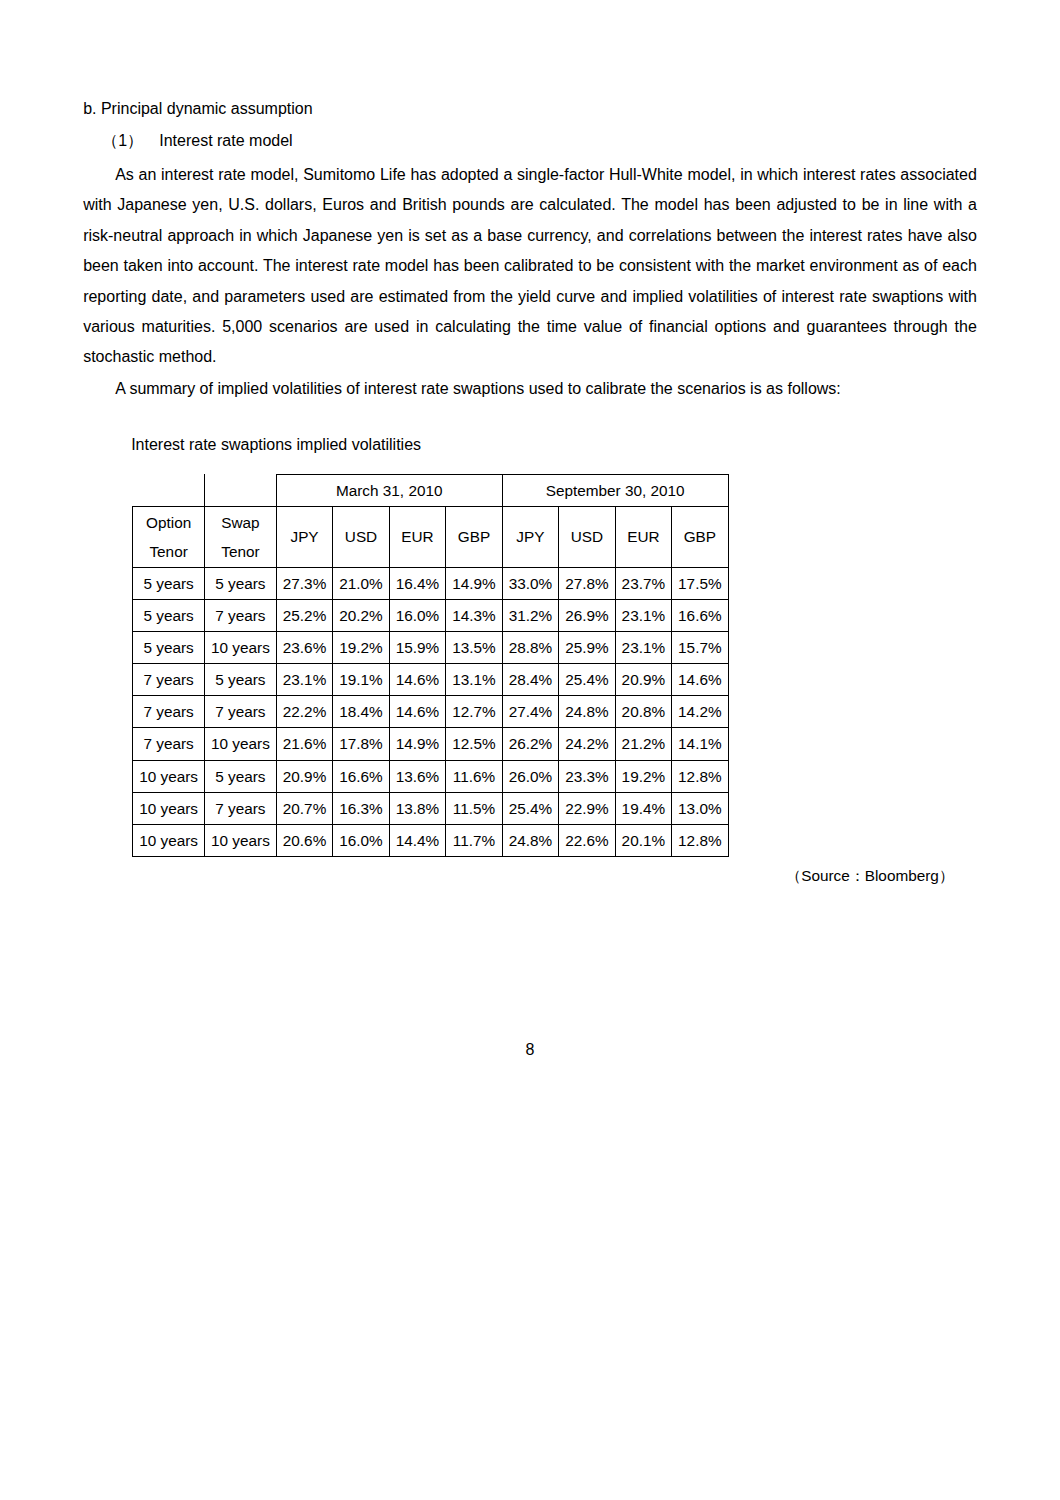b. Principal dynamic assumption
（1）　Interest rate model
As an interest rate model, Sumitomo Life has adopted a single-factor Hull-White model, in which interest rates associated with Japanese yen, U.S. dollars, Euros and British pounds are calculated. The model has been adjusted to be in line with a risk-neutral approach in which Japanese yen is set as a base currency, and correlations between the interest rates have also been taken into account. The interest rate model has been calibrated to be consistent with the market environment as of each reporting date, and parameters used are estimated from the yield curve and implied volatilities of interest rate swaptions with various maturities. 5,000 scenarios are used in calculating the time value of financial options and guarantees through the stochastic method.
A summary of implied volatilities of interest rate swaptions used to calibrate the scenarios is as follows:
Interest rate swaptions implied volatilities
| | | March 31, 2010 | September 30, 2010 |
| Option Tenor | Swap Tenor | JPY | USD | EUR | GBP | JPY | USD | EUR | GBP |
| 5 years | 5 years | 27.3% | 21.0% | 16.4% | 14.9% | 33.0% | 27.8% | 23.7% | 17.5% |
| 5 years | 7 years | 25.2% | 20.2% | 16.0% | 14.3% | 31.2% | 26.9% | 23.1% | 16.6% |
| 5 years | 10 years | 23.6% | 19.2% | 15.9% | 13.5% | 28.8% | 25.9% | 23.1% | 15.7% |
| 7 years | 5 years | 23.1% | 19.1% | 14.6% | 13.1% | 28.4% | 25.4% | 20.9% | 14.6% |
| 7 years | 7 years | 22.2% | 18.4% | 14.6% | 12.7% | 27.4% | 24.8% | 20.8% | 14.2% |
| 7 years | 10 years | 21.6% | 17.8% | 14.9% | 12.5% | 26.2% | 24.2% | 21.2% | 14.1% |
| 10 years | 5 years | 20.9% | 16.6% | 13.6% | 11.6% | 26.0% | 23.3% | 19.2% | 12.8% |
| 10 years | 7 years | 20.7% | 16.3% | 13.8% | 11.5% | 25.4% | 22.9% | 19.4% | 13.0% |
| 10 years | 10 years | 20.6% | 16.0% | 14.4% | 11.7% | 24.8% | 22.6% | 20.1% | 12.8% |
（Source：Bloomberg）
8